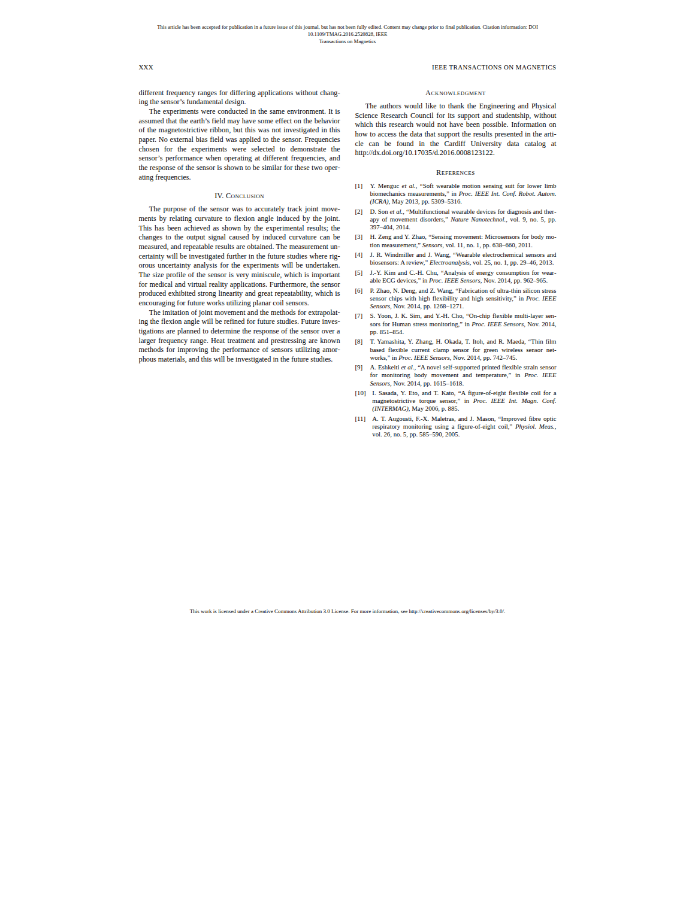This article has been accepted for publication in a future issue of this journal, but has not been fully edited. Content may change prior to final publication. Citation information: DOI 10.1109/TMAG.2016.2520828, IEEE
Transactions on Magnetics
XXX IEEE Transactions on Magnetics
different frequency ranges for differing applications without changing the sensor’s fundamental design.
The experiments were conducted in the same environment. It is assumed that the earth’s field may have some effect on the behavior of the magnetostrictive ribbon, but this was not investigated in this paper. No external bias field was applied to the sensor. Frequencies chosen for the experiments were selected to demonstrate the sensor’s performance when operating at different frequencies, and the response of the sensor is shown to be similar for these two operating frequencies.
IV. Conclusion
The purpose of the sensor was to accurately track joint movements by relating curvature to flexion angle induced by the joint. This has been achieved as shown by the experimental results; the changes to the output signal caused by induced curvature can be measured, and repeatable results are obtained. The measurement uncertainty will be investigated further in the future studies where rigorous uncertainty analysis for the experiments will be undertaken. The size profile of the sensor is very miniscule, which is important for medical and virtual reality applications. Furthermore, the sensor produced exhibited strong linearity and great repeatability, which is encouraging for future works utilizing planar coil sensors.
The imitation of joint movement and the methods for extrapolating the flexion angle will be refined for future studies. Future investigations are planned to determine the response of the sensor over a larger frequency range. Heat treatment and prestressing are known methods for improving the performance of sensors utilizing amorphous materials, and this will be investigated in the future studies.
Acknowledgment
The authors would like to thank the Engineering and Physical Science Research Council for its support and studentship, without which this research would not have been possible. Information on how to access the data that support the results presented in the article can be found in the Cardiff University data catalog at http://dx.doi.org/10.17035/d.2016.0008123122.
References
[1] Y. Menguc et al., “Soft wearable motion sensing suit for lower limb biomechanics measurements,” in Proc. IEEE Int. Conf. Robot. Autom. (ICRA), May 2013, pp. 5309–5316.
[2] D. Son et al., “Multifunctional wearable devices for diagnosis and therapy of movement disorders,” Nature Nanotechnol., vol. 9, no. 5, pp. 397–404, 2014.
[3] H. Zeng and Y. Zhao, “Sensing movement: Microsensors for body motion measurement,” Sensors, vol. 11, no. 1, pp. 638–660, 2011.
[4] J. R. Windmiller and J. Wang, “Wearable electrochemical sensors and biosensors: A review,” Electroanalysis, vol. 25, no. 1, pp. 29–46, 2013.
[5] J.-Y. Kim and C.-H. Chu, “Analysis of energy consumption for wearable ECG devices,” in Proc. IEEE Sensors, Nov. 2014, pp. 962–965.
[6] P. Zhao, N. Deng, and Z. Wang, “Fabrication of ultra-thin silicon stress sensor chips with high flexibility and high sensitivity,” in Proc. IEEE Sensors, Nov. 2014, pp. 1268–1271.
[7] S. Yoon, J. K. Sim, and Y.-H. Cho, “On-chip flexible multi-layer sensors for Human stress monitoring,” in Proc. IEEE Sensors, Nov. 2014, pp. 851–854.
[8] T. Yamashita, Y. Zhang, H. Okada, T. Itoh, and R. Maeda, “Thin film based flexible current clamp sensor for green wireless sensor networks,” in Proc. IEEE Sensors, Nov. 2014, pp. 742–745.
[9] A. Eshkeiti et al., “A novel self-supported printed flexible strain sensor for monitoring body movement and temperature,” in Proc. IEEE Sensors, Nov. 2014, pp. 1615–1618.
[10] I. Sasada, Y. Eto, and T. Kato, “A figure-of-eight flexible coil for a magnetostrictive torque sensor,” in Proc. IEEE Int. Magn. Conf. (INTERMAG), May 2006, p. 885.
[11] A. T. Augousti, F.-X. Maletras, and J. Mason, “Improved fibre optic respiratory monitoring using a figure-of-eight coil,” Physiol. Meas., vol. 26, no. 5, pp. 585–590, 2005.
This work is licensed under a Creative Commons Attribution 3.0 License. For more information, see http://creativecommons.org/licenses/by/3.0/.